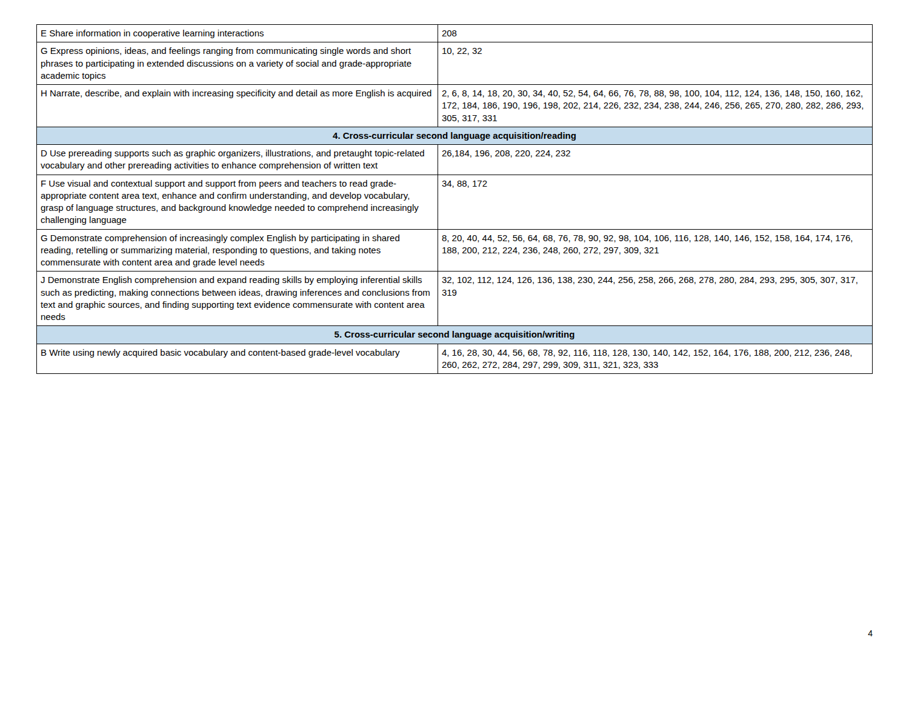| E Share information in cooperative learning interactions | 208 |
| G Express opinions, ideas, and feelings ranging from communicating single words and short phrases to participating in extended discussions on a variety of social and grade-appropriate academic topics | 10, 22, 32 |
| H Narrate, describe, and explain with increasing specificity and detail as more English is acquired | 2, 6, 8, 14, 18, 20, 30, 34, 40, 52, 54, 64, 66, 76, 78, 88, 98, 100, 104, 112, 124, 136, 148, 150, 160, 162, 172, 184, 186, 190, 196, 198, 202, 214, 226, 232, 234, 238, 244, 246, 256, 265, 270, 280, 282, 286, 293, 305, 317, 331 |
| 4. Cross-curricular second language acquisition/reading |
| D Use prereading supports such as graphic organizers, illustrations, and pretaught topic-related vocabulary and other prereading activities to enhance comprehension of written text | 26,184, 196, 208, 220, 224, 232 |
| F Use visual and contextual support and support from peers and teachers to read grade-appropriate content area text, enhance and confirm understanding, and develop vocabulary, grasp of language structures, and background knowledge needed to comprehend increasingly challenging language | 34, 88, 172 |
| G Demonstrate comprehension of increasingly complex English by participating in shared reading, retelling or summarizing material, responding to questions, and taking notes commensurate with content area and grade level needs | 8, 20, 40, 44, 52, 56, 64, 68, 76, 78, 90, 92, 98, 104, 106, 116, 128, 140, 146, 152, 158, 164, 174, 176, 188, 200, 212, 224, 236, 248, 260, 272, 297, 309, 321 |
| J Demonstrate English comprehension and expand reading skills by employing inferential skills such as predicting, making connections between ideas, drawing inferences and conclusions from text and graphic sources, and finding supporting text evidence commensurate with content area needs | 32, 102, 112, 124, 126, 136, 138, 230, 244, 256, 258, 266, 268, 278, 280, 284, 293, 295, 305, 307, 317, 319 |
| 5. Cross-curricular second language acquisition/writing |
| B Write using newly acquired basic vocabulary and content-based grade-level vocabulary | 4, 16, 28, 30, 44, 56, 68, 78, 92, 116, 118, 128, 130, 140, 142, 152, 164, 176, 188, 200, 212, 236, 248, 260, 262, 272, 284, 297, 299, 309, 311, 321, 323, 333 |
4